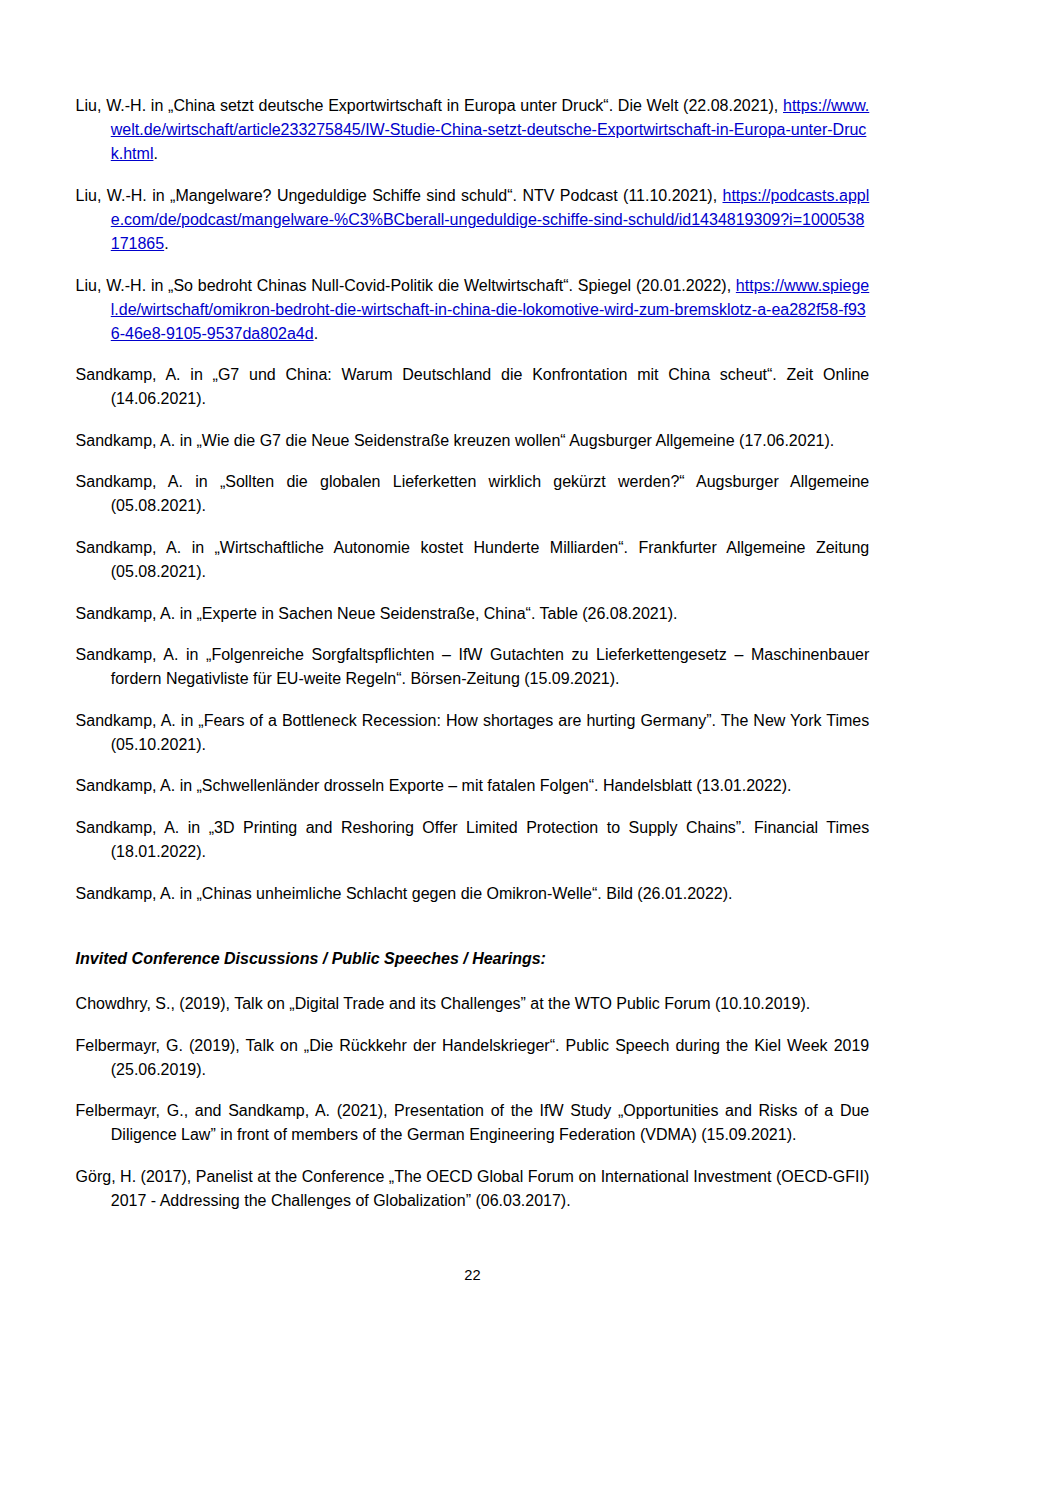Liu, W.-H. in „China setzt deutsche Exportwirtschaft in Europa unter Druck“. Die Welt (22.08.2021), https://www.welt.de/wirtschaft/article233275845/IW-Studie-China-setzt-deutsche-Exportwirtschaft-in-Europa-unter-Druck.html.
Liu, W.-H. in „Mangelware? Ungeduldige Schiffe sind schuld“. NTV Podcast (11.10.2021), https://podcasts.apple.com/de/podcast/mangelware-%C3%BCberall-ungeduldige-schiffe-sind-schuld/id1434819309?i=1000538171865.
Liu, W.-H. in „So bedroht Chinas Null-Covid-Politik die Weltwirtschaft“. Spiegel (20.01.2022), https://www.spiegel.de/wirtschaft/omikron-bedroht-die-wirtschaft-in-china-die-lokomotive-wird-zum-bremsklotz-a-ea282f58-f936-46e8-9105-9537da802a4d.
Sandkamp, A. in „G7 und China: Warum Deutschland die Konfrontation mit China scheut“. Zeit Online (14.06.2021).
Sandkamp, A. in „Wie die G7 die Neue Seidenstraße kreuzen wollen“ Augsburger Allgemeine (17.06.2021).
Sandkamp, A. in „Sollten die globalen Lieferketten wirklich gekürzt werden?“ Augsburger Allgemeine (05.08.2021).
Sandkamp, A. in „Wirtschaftliche Autonomie kostet Hunderte Milliarden“. Frankfurter Allgemeine Zeitung (05.08.2021).
Sandkamp, A. in „Experte in Sachen Neue Seidenstraße, China“. Table (26.08.2021).
Sandkamp, A. in „Folgenreiche Sorgfaltspflichten – IfW Gutachten zu Lieferkettengesetz – Maschinenbauer fordern Negativliste für EU-weite Regeln“. Börsen-Zeitung (15.09.2021).
Sandkamp, A. in „Fears of a Bottleneck Recession: How shortages are hurting Germany”. The New York Times (05.10.2021).
Sandkamp, A. in „Schwellenländer drosseln Exporte – mit fatalen Folgen“. Handelsblatt (13.01.2022).
Sandkamp, A. in „3D Printing and Reshoring Offer Limited Protection to Supply Chains”. Financial Times (18.01.2022).
Sandkamp, A. in „Chinas unheimliche Schlacht gegen die Omikron-Welle“. Bild (26.01.2022).
Invited Conference Discussions / Public Speeches / Hearings:
Chowdhry, S., (2019), Talk on „Digital Trade and its Challenges” at the WTO Public Forum (10.10.2019).
Felbermayr, G. (2019), Talk on „Die Rückkehr der Handelskrieger“. Public Speech during the Kiel Week 2019 (25.06.2019).
Felbermayr, G., and Sandkamp, A. (2021), Presentation of the IfW Study „Opportunities and Risks of a Due Diligence Law” in front of members of the German Engineering Federation (VDMA) (15.09.2021).
Görg, H. (2017), Panelist at the Conference „The OECD Global Forum on International Investment (OECD-GFII) 2017 - Addressing the Challenges of Globalization” (06.03.2017).
22